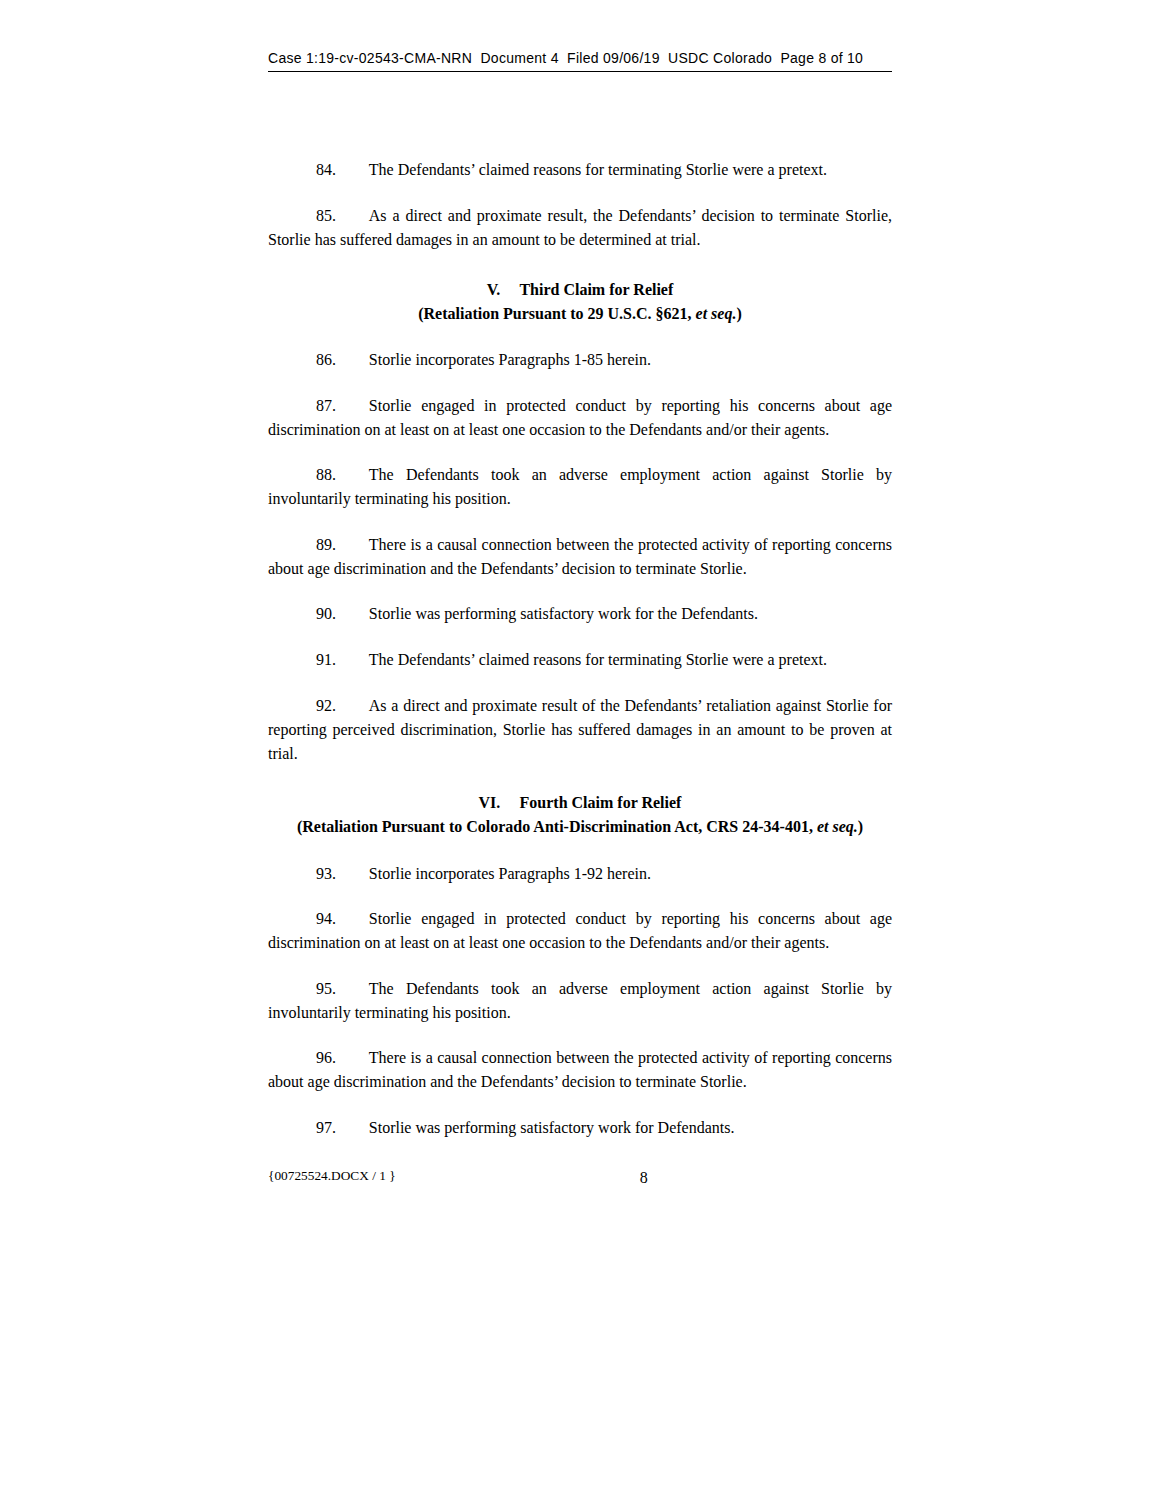Case 1:19-cv-02543-CMA-NRN Document 4 Filed 09/06/19 USDC Colorado Page 8 of 10
84. The Defendants’ claimed reasons for terminating Storlie were a pretext.
85. As a direct and proximate result, the Defendants’ decision to terminate Storlie, Storlie has suffered damages in an amount to be determined at trial.
V. Third Claim for Relief (Retaliation Pursuant to 29 U.S.C. §621, et seq.)
86. Storlie incorporates Paragraphs 1-85 herein.
87. Storlie engaged in protected conduct by reporting his concerns about age discrimination on at least on at least one occasion to the Defendants and/or their agents.
88. The Defendants took an adverse employment action against Storlie by involuntarily terminating his position.
89. There is a causal connection between the protected activity of reporting concerns about age discrimination and the Defendants’ decision to terminate Storlie.
90. Storlie was performing satisfactory work for the Defendants.
91. The Defendants’ claimed reasons for terminating Storlie were a pretext.
92. As a direct and proximate result of the Defendants’ retaliation against Storlie for reporting perceived discrimination, Storlie has suffered damages in an amount to be proven at trial.
VI. Fourth Claim for Relief (Retaliation Pursuant to Colorado Anti-Discrimination Act, CRS 24-34-401, et seq.)
93. Storlie incorporates Paragraphs 1-92 herein.
94. Storlie engaged in protected conduct by reporting his concerns about age discrimination on at least on at least one occasion to the Defendants and/or their agents.
95. The Defendants took an adverse employment action against Storlie by involuntarily terminating his position.
96. There is a causal connection between the protected activity of reporting concerns about age discrimination and the Defendants’ decision to terminate Storlie.
97. Storlie was performing satisfactory work for Defendants.
{00725524.DOCX / 1 }
8